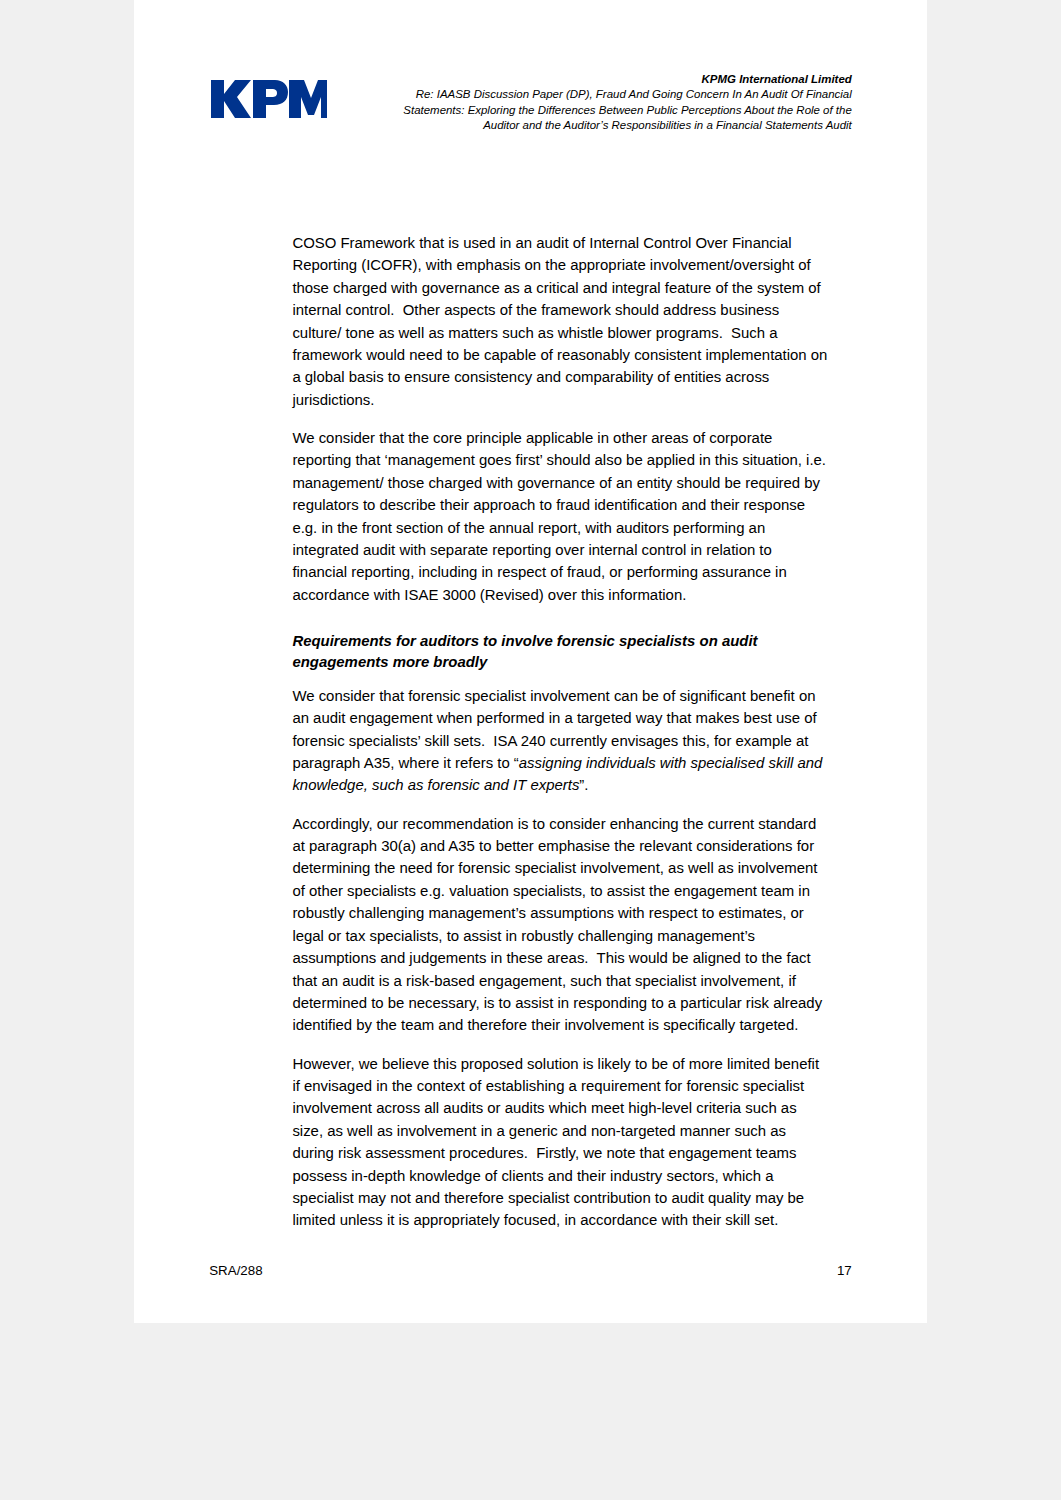KPMG International Limited
Re: IAASB Discussion Paper (DP), Fraud And Going Concern In An Audit Of Financial Statements: Exploring the Differences Between Public Perceptions About the Role of the Auditor and the Auditor’s Responsibilities in a Financial Statements Audit
COSO Framework that is used in an audit of Internal Control Over Financial Reporting (ICOFR), with emphasis on the appropriate involvement/oversight of those charged with governance as a critical and integral feature of the system of internal control. Other aspects of the framework should address business culture/ tone as well as matters such as whistle blower programs. Such a framework would need to be capable of reasonably consistent implementation on a global basis to ensure consistency and comparability of entities across jurisdictions.
We consider that the core principle applicable in other areas of corporate reporting that ‘management goes first’ should also be applied in this situation, i.e. management/ those charged with governance of an entity should be required by regulators to describe their approach to fraud identification and their response e.g. in the front section of the annual report, with auditors performing an integrated audit with separate reporting over internal control in relation to financial reporting, including in respect of fraud, or performing assurance in accordance with ISAE 3000 (Revised) over this information.
Requirements for auditors to involve forensic specialists on audit engagements more broadly
We consider that forensic specialist involvement can be of significant benefit on an audit engagement when performed in a targeted way that makes best use of forensic specialists’ skill sets. ISA 240 currently envisages this, for example at paragraph A35, where it refers to “assigning individuals with specialised skill and knowledge, such as forensic and IT experts”.
Accordingly, our recommendation is to consider enhancing the current standard at paragraph 30(a) and A35 to better emphasise the relevant considerations for determining the need for forensic specialist involvement, as well as involvement of other specialists e.g. valuation specialists, to assist the engagement team in robustly challenging management’s assumptions with respect to estimates, or legal or tax specialists, to assist in robustly challenging management’s assumptions and judgements in these areas. This would be aligned to the fact that an audit is a risk-based engagement, such that specialist involvement, if determined to be necessary, is to assist in responding to a particular risk already identified by the team and therefore their involvement is specifically targeted.
However, we believe this proposed solution is likely to be of more limited benefit if envisaged in the context of establishing a requirement for forensic specialist involvement across all audits or audits which meet high-level criteria such as size, as well as involvement in a generic and non-targeted manner such as during risk assessment procedures. Firstly, we note that engagement teams possess in-depth knowledge of clients and their industry sectors, which a specialist may not and therefore specialist contribution to audit quality may be limited unless it is appropriately focused, in accordance with their skill set.
SRA/288
17